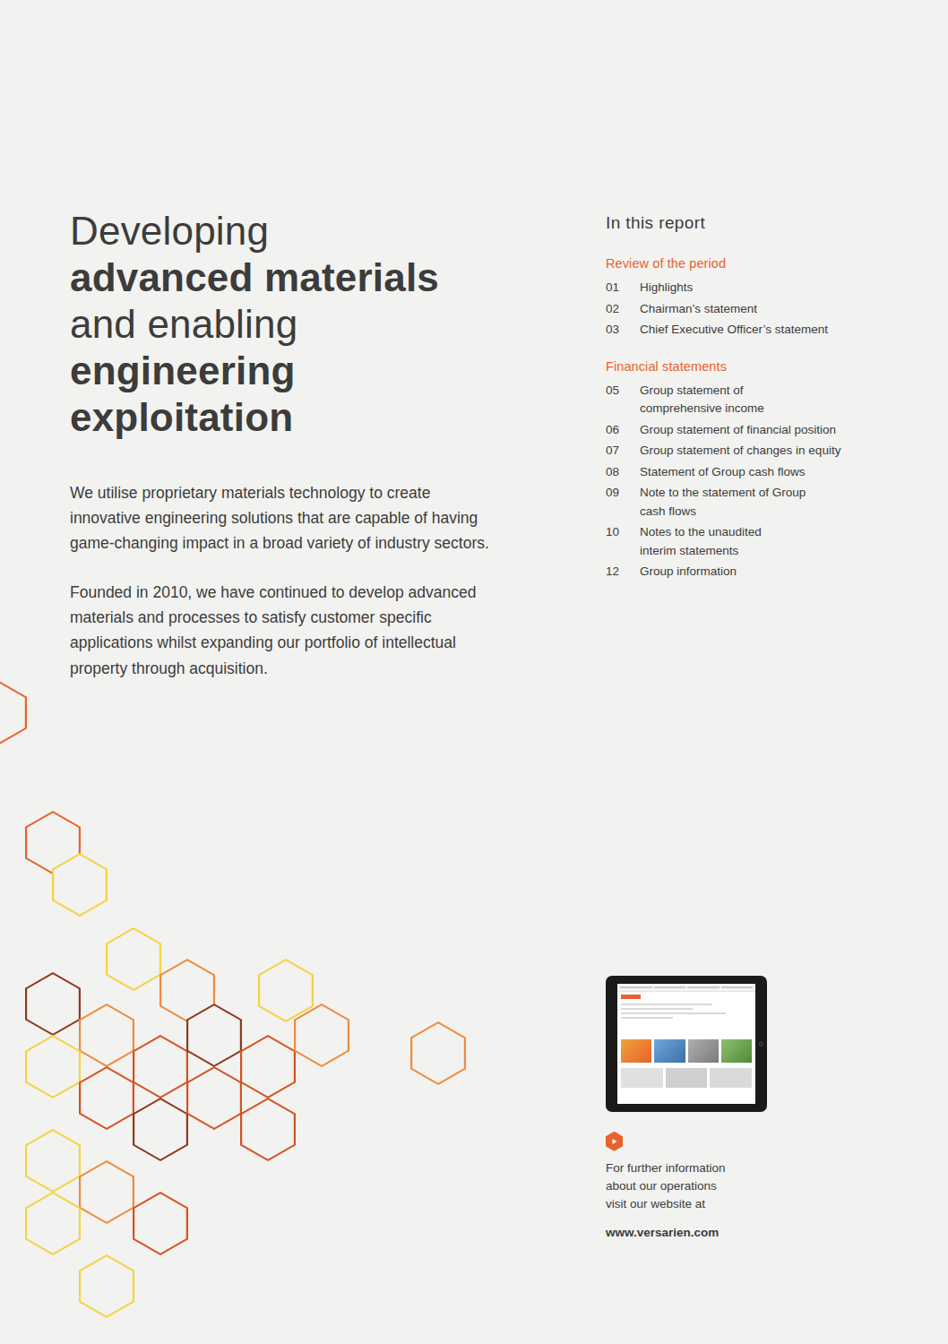Developing
advanced materials
and enabling
engineering
exploitation
We utilise proprietary materials technology to create innovative engineering solutions that are capable of having game-changing impact in a broad variety of industry sectors.
Founded in 2010, we have continued to develop advanced materials and processes to satisfy customer specific applications whilst expanding our portfolio of intellectual property through acquisition.
In this report
Review of the period
01 Highlights
02 Chairman’s statement
03 Chief Executive Officer’s statement
Financial statements
05 Group statement of
comprehensive income
06 Group statement of financial position
07 Group statement of changes in equity
08 Statement of Group cash flows
09 Note to the statement of Group
cash flows
10 Notes to the unaudited
interim statements
12 Group information
For further information
about our operations
visit our website at www.versarien.com